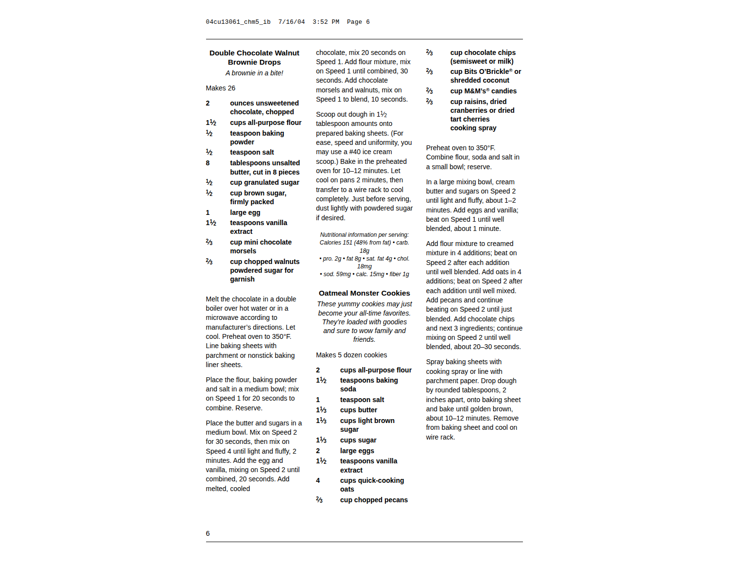04cu13061_chm5_ib 7/16/04 3:52 PM Page 6
Double Chocolate Walnut
Brownie Drops
A brownie in a bite!
Makes 26
| 2 | ounces unsweetened chocolate, chopped |
| 1 1 ⁄ 2 | cups all-purpose flour |
| 1 ⁄ 2 | teaspoon baking powder |
| 1 ⁄ 2 | teaspoon salt |
| 8 | tablespoons unsalted butter, cut in 8 pieces |
| 1 ⁄ 2 | cup granulated sugar |
| 1 ⁄ 2 | cup brown sugar, firmly packed |
| 1 | large egg |
| 1 1 ⁄ 2 | teaspoons vanilla extract |
| 2 ⁄ 3 | cup mini chocolate morsels |
| 2 ⁄ 3 | cup chopped walnuts powdered sugar for garnish |
Melt the chocolate in a double boiler over hot water or in a microwave according to manufacturer’s directions. Let cool. Preheat oven to 350°F. Line baking sheets with parchment or nonstick baking liner sheets.
Place the flour, baking powder and salt in a medium bowl; mix on Speed 1 for 20 seconds to combine. Reserve.
Place the butter and sugars in a medium bowl. Mix on Speed 2 for 30 seconds, then mix on Speed 4 until light and fluffy, 2 minutes. Add the egg and vanilla, mixing on Speed 2 until combined, 20 seconds. Add melted, cooled
chocolate, mix 20 seconds on Speed 1. Add flour mixture, mix on Speed 1 until combined, 30 seconds. Add chocolate morsels and walnuts, mix on Speed 1 to blend, 10 seconds.
Scoop out dough in 11⁄2 tablespoon amounts onto prepared baking sheets. (For ease, speed and uniformity, you may use a #40 ice cream scoop.) Bake in the preheated oven for 10–12 minutes. Let cool on pans 2 minutes, then transfer to a wire rack to cool completely. Just before serving, dust lightly with powdered sugar if desired.
Nutritional information per serving:
Calories 151 (48% from fat) • carb. 18g
• pro. 2g • fat 8g • sat. fat 4g • chol. 18mg
• sod. 59mg • calc. 15mg • fiber 1g
Oatmeal Monster Cookies
These yummy cookies may just become your all-time favorites. They’re loaded with goodies and sure to wow family and friends.
Makes 5 dozen cookies
| 2 | cups all-purpose flour |
| 1 1 ⁄ 2 | teaspoons baking soda |
| 1 | teaspoon salt |
| 1 1 ⁄ 3 | cups butter |
| 1 1 ⁄ 3 | cups light brown sugar |
| 1 1 ⁄ 3 | cups sugar |
| 2 | large eggs |
| 1 1 ⁄ 2 | teaspoons vanilla extract |
| 4 | cups quick-cooking oats |
| 2 ⁄ 3 | cup chopped pecans |
| 2 ⁄ 3 | cup chocolate chips (semisweet or milk) |
| 2 ⁄ 3 | cup Bits O’Brickle ® or shredded coconut |
| 2 ⁄ 3 | cup M&M’s ® candies |
| 2 ⁄ 3 | cup raisins, dried cranberries or dried tart cherries cooking spray |
Preheat oven to 350°F. Combine flour, soda and salt in a small bowl; reserve.
In a large mixing bowl, cream butter and sugars on Speed 2 until light and fluffy, about 1–2 minutes. Add eggs and vanilla; beat on Speed 1 until well blended, about 1 minute.
Add flour mixture to creamed mixture in 4 additions; beat on Speed 2 after each addition until well blended. Add oats in 4 additions; beat on Speed 2 after each addition until well mixed. Add pecans and continue beating on Speed 2 until just blended. Add chocolate chips and next 3 ingredients; continue mixing on Speed 2 until well blended, about 20–30 seconds.
Spray baking sheets with cooking spray or line with parchment paper. Drop dough by rounded tablespoons, 2 inches apart, onto baking sheet and bake until golden brown, about 10–12 minutes. Remove from baking sheet and cool on wire rack.
6